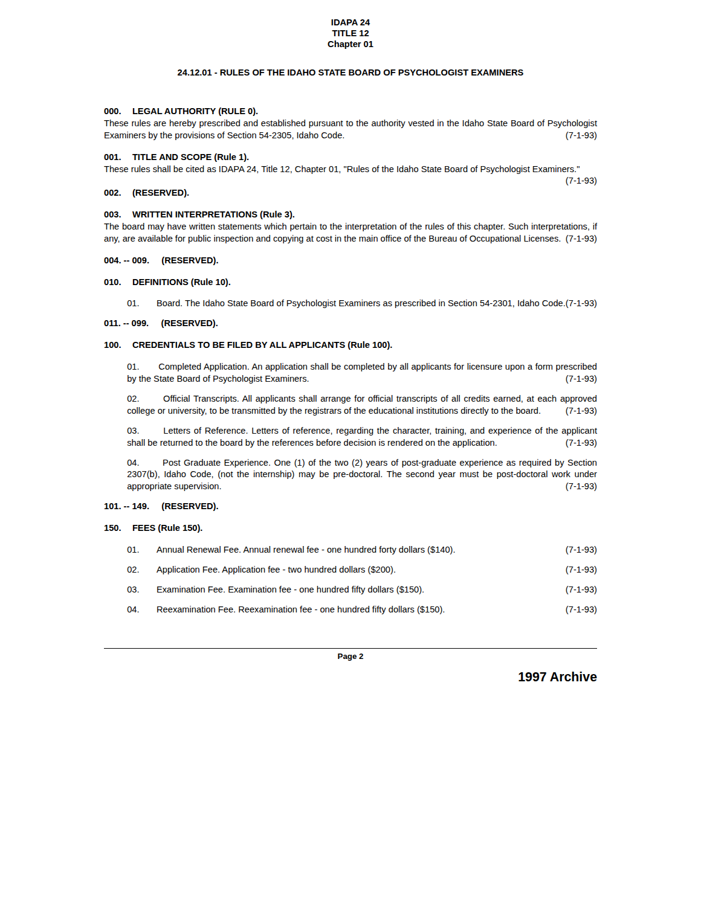IDAPA 24
TITLE 12
Chapter 01
24.12.01 - RULES OF THE IDAHO STATE BOARD OF PSYCHOLOGIST EXAMINERS
000. LEGAL AUTHORITY (RULE 0).
These rules are hereby prescribed and established pursuant to the authority vested in the Idaho State Board of Psychologist Examiners by the provisions of Section 54-2305, Idaho Code.(7-1-93)
001. TITLE AND SCOPE (Rule 1).
These rules shall be cited as IDAPA 24, Title 12, Chapter 01, "Rules of the Idaho State Board of Psychologist Examiners."(7-1-93)
002.(RESERVED).
003. WRITTEN INTERPRETATIONS (Rule 3).
The board may have written statements which pertain to the interpretation of the rules of this chapter. Such interpretations, if any, are available for public inspection and copying at cost in the main office of the Bureau of Occupational Licenses.(7-1-93)
004. -- 009. (RESERVED).
010. DEFINITIONS (Rule 10).
01. Board. The Idaho State Board of Psychologist Examiners as prescribed in Section 54-2301, Idaho Code.(7-1-93)
011. -- 099. (RESERVED).
100. CREDENTIALS TO BE FILED BY ALL APPLICANTS (Rule 100).
01. Completed Application. An application shall be completed by all applicants for licensure upon a form prescribed by the State Board of Psychologist Examiners.(7-1-93)
02. Official Transcripts. All applicants shall arrange for official transcripts of all credits earned, at each approved college or university, to be transmitted by the registrars of the educational institutions directly to the board.(7-1-93)
03. Letters of Reference. Letters of reference, regarding the character, training, and experience of the applicant shall be returned to the board by the references before decision is rendered on the application.(7-1-93)
04. Post Graduate Experience. One (1) of the two (2) years of post-graduate experience as required by Section 2307(b), Idaho Code, (not the internship) may be pre-doctoral. The second year must be post-doctoral work under appropriate supervision.(7-1-93)
101. -- 149. (RESERVED).
150. FEES (Rule 150).
01. Annual Renewal Fee. Annual renewal fee - one hundred forty dollars ($140).(7-1-93)
02. Application Fee. Application fee - two hundred dollars ($200).(7-1-93)
03. Examination Fee. Examination fee - one hundred fifty dollars ($150).(7-1-93)
04. Reexamination Fee. Reexamination fee - one hundred fifty dollars ($150).(7-1-93)
Page 2
1997 Archive